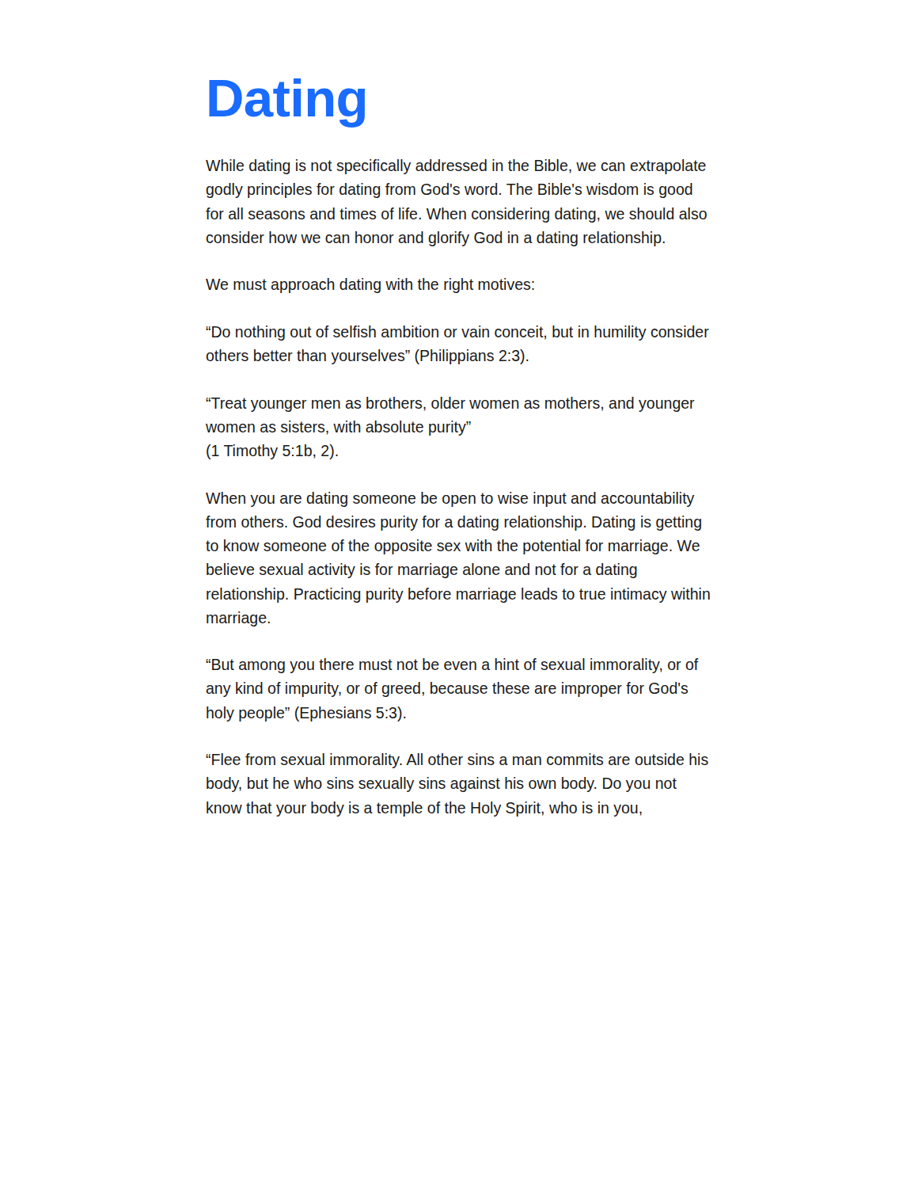Dating
While dating is not specifically addressed in the Bible, we can extrapolate godly principles for dating from God's word. The Bible's wisdom is good for all seasons and times of life. When considering dating, we should also consider how we can honor and glorify God in a dating relationship.
We must approach dating with the right motives:
“Do nothing out of selfish ambition or vain conceit, but in humility consider others better than yourselves” (Philippians 2:3).
“Treat younger men as brothers, older women as mothers, and younger women as sisters, with absolute purity”
(1 Timothy 5:1b, 2).
When you are dating someone be open to wise input and accountability from others. God desires purity for a dating relationship. Dating is getting to know someone of the opposite sex with the potential for marriage. We believe sexual activity is for marriage alone and not for a dating relationship. Practicing purity before marriage leads to true intimacy within marriage.
“But among you there must not be even a hint of sexual immorality, or of any kind of impurity, or of greed, because these are improper for God's holy people” (Ephesians 5:3).
“Flee from sexual immorality. All other sins a man commits are outside his body, but he who sins sexually sins against his own body. Do you not know that your body is a temple of the Holy Spirit, who is in you,